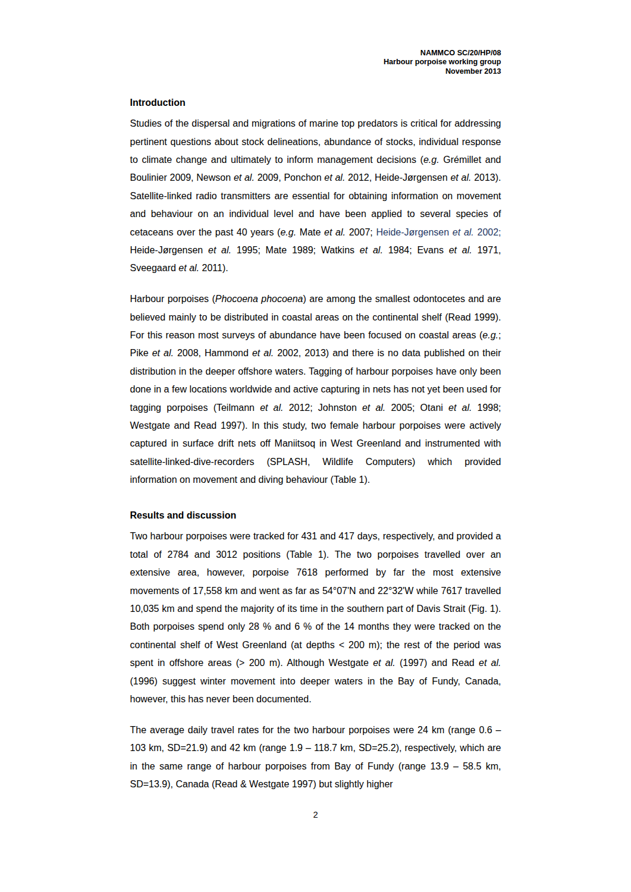NAMMCO SC/20/HP/08
Harbour porpoise working group
November 2013
Introduction
Studies of the dispersal and migrations of marine top predators is critical for addressing pertinent questions about stock delineations, abundance of stocks, individual response to climate change and ultimately to inform management decisions (e.g. Grémillet and Boulinier 2009, Newson et al. 2009, Ponchon et al. 2012, Heide-Jørgensen et al. 2013). Satellite-linked radio transmitters are essential for obtaining information on movement and behaviour on an individual level and have been applied to several species of cetaceans over the past 40 years (e.g. Mate et al. 2007; Heide-Jørgensen et al. 2002; Heide-Jørgensen et al. 1995; Mate 1989; Watkins et al. 1984; Evans et al. 1971, Sveegaard et al. 2011).
Harbour porpoises (Phocoena phocoena) are among the smallest odontocetes and are believed mainly to be distributed in coastal areas on the continental shelf (Read 1999). For this reason most surveys of abundance have been focused on coastal areas (e.g.; Pike et al. 2008, Hammond et al. 2002, 2013) and there is no data published on their distribution in the deeper offshore waters. Tagging of harbour porpoises have only been done in a few locations worldwide and active capturing in nets has not yet been used for tagging porpoises (Teilmann et al. 2012; Johnston et al. 2005; Otani et al. 1998; Westgate and Read 1997). In this study, two female harbour porpoises were actively captured in surface drift nets off Maniitsoq in West Greenland and instrumented with satellite-linked-dive-recorders (SPLASH, Wildlife Computers) which provided information on movement and diving behaviour (Table 1).
Results and discussion
Two harbour porpoises were tracked for 431 and 417 days, respectively, and provided a total of 2784 and 3012 positions (Table 1). The two porpoises travelled over an extensive area, however, porpoise 7618 performed by far the most extensive movements of 17,558 km and went as far as 54°07'N and 22°32'W while 7617 travelled 10,035 km and spend the majority of its time in the southern part of Davis Strait (Fig. 1). Both porpoises spend only 28 % and 6 % of the 14 months they were tracked on the continental shelf of West Greenland (at depths < 200 m); the rest of the period was spent in offshore areas (> 200 m). Although Westgate et al. (1997) and Read et al. (1996) suggest winter movement into deeper waters in the Bay of Fundy, Canada, however, this has never been documented.
The average daily travel rates for the two harbour porpoises were 24 km (range 0.6 – 103 km, SD=21.9) and 42 km (range 1.9 – 118.7 km, SD=25.2), respectively, which are in the same range of harbour porpoises from Bay of Fundy (range 13.9 – 58.5 km, SD=13.9), Canada (Read & Westgate 1997) but slightly higher
2